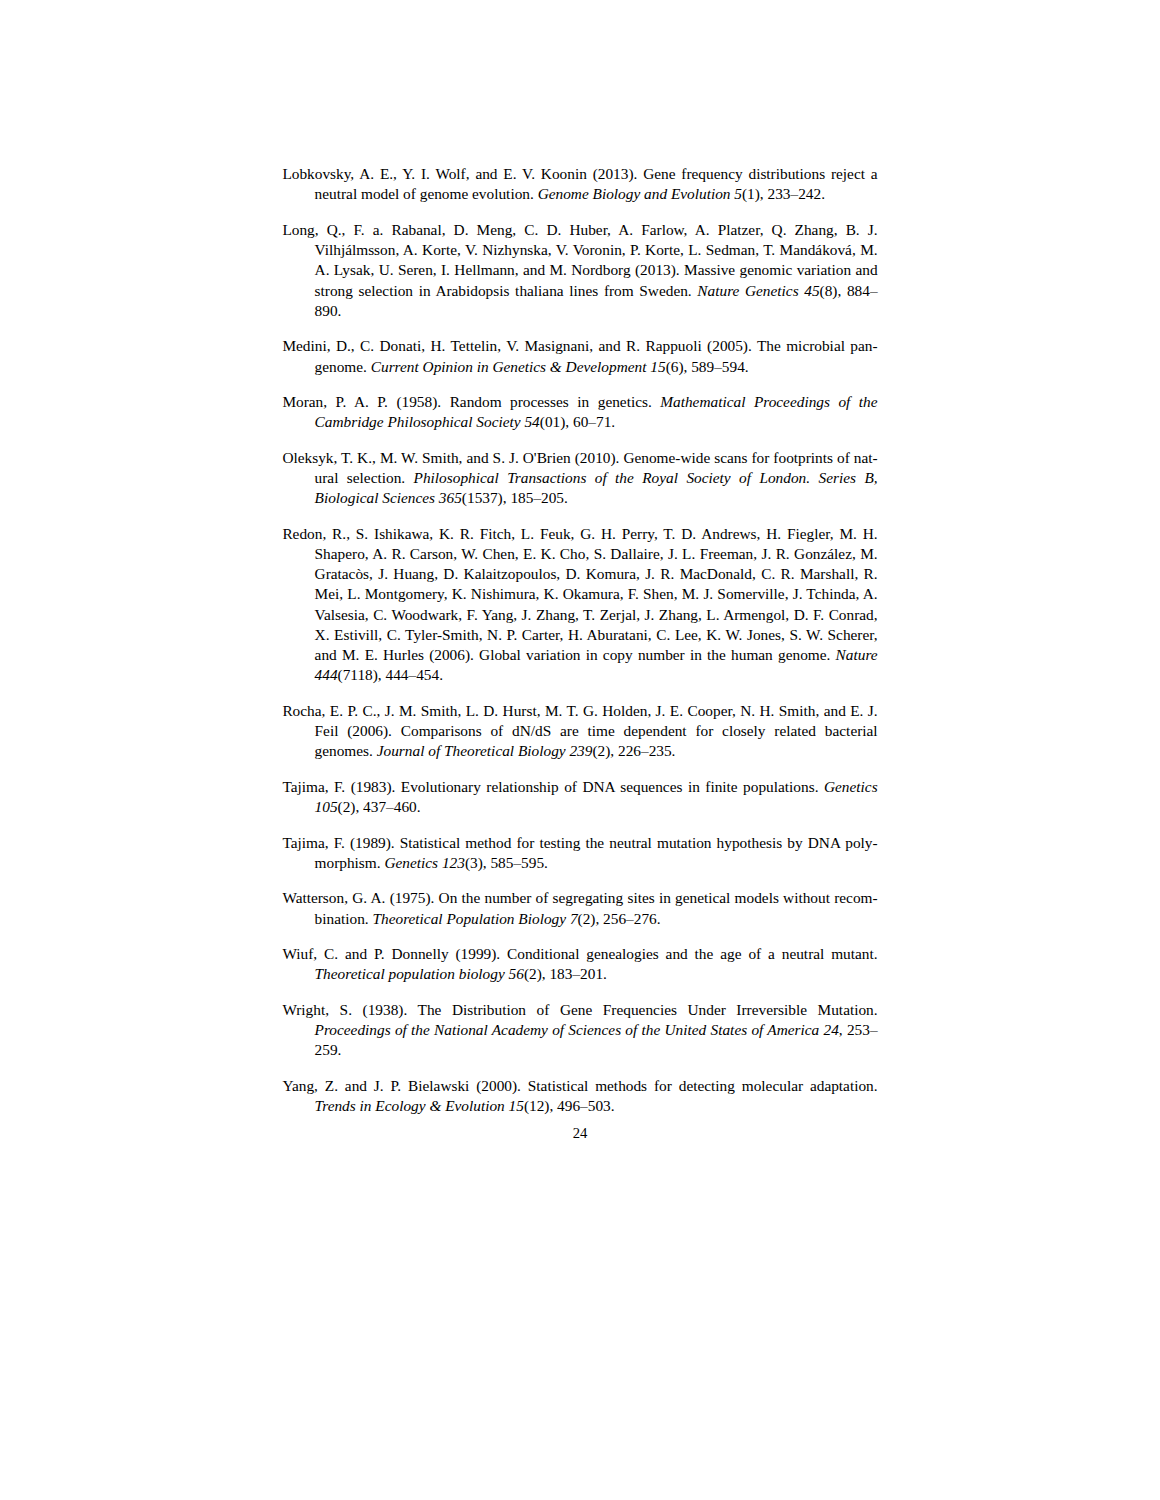Lobkovsky, A. E., Y. I. Wolf, and E. V. Koonin (2013). Gene frequency distributions reject a neutral model of genome evolution. Genome Biology and Evolution 5(1), 233–242.
Long, Q., F. a. Rabanal, D. Meng, C. D. Huber, A. Farlow, A. Platzer, Q. Zhang, B. J. Vilhjálmsson, A. Korte, V. Nizhynska, V. Voronin, P. Korte, L. Sedman, T. Mandáková, M. A. Lysak, U. Seren, I. Hellmann, and M. Nordborg (2013). Massive genomic variation and strong selection in Arabidopsis thaliana lines from Sweden. Nature Genetics 45(8), 884–890.
Medini, D., C. Donati, H. Tettelin, V. Masignani, and R. Rappuoli (2005). The microbial pan-genome. Current Opinion in Genetics & Development 15(6), 589–594.
Moran, P. A. P. (1958). Random processes in genetics. Mathematical Proceedings of the Cambridge Philosophical Society 54(01), 60–71.
Oleksyk, T. K., M. W. Smith, and S. J. O'Brien (2010). Genome-wide scans for footprints of natural selection. Philosophical Transactions of the Royal Society of London. Series B, Biological Sciences 365(1537), 185–205.
Redon, R., S. Ishikawa, K. R. Fitch, L. Feuk, G. H. Perry, T. D. Andrews, H. Fiegler, M. H. Shapero, A. R. Carson, W. Chen, E. K. Cho, S. Dallaire, J. L. Freeman, J. R. González, M. Gratacòs, J. Huang, D. Kalaitzopoulos, D. Komura, J. R. MacDonald, C. R. Marshall, R. Mei, L. Montgomery, K. Nishimura, K. Okamura, F. Shen, M. J. Somerville, J. Tchinda, A. Valsesia, C. Woodwark, F. Yang, J. Zhang, T. Zerjal, J. Zhang, L. Armengol, D. F. Conrad, X. Estivill, C. Tyler-Smith, N. P. Carter, H. Aburatani, C. Lee, K. W. Jones, S. W. Scherer, and M. E. Hurles (2006). Global variation in copy number in the human genome. Nature 444(7118), 444–454.
Rocha, E. P. C., J. M. Smith, L. D. Hurst, M. T. G. Holden, J. E. Cooper, N. H. Smith, and E. J. Feil (2006). Comparisons of dN/dS are time dependent for closely related bacterial genomes. Journal of Theoretical Biology 239(2), 226–235.
Tajima, F. (1983). Evolutionary relationship of DNA sequences in finite populations. Genetics 105(2), 437–460.
Tajima, F. (1989). Statistical method for testing the neutral mutation hypothesis by DNA polymorphism. Genetics 123(3), 585–595.
Watterson, G. A. (1975). On the number of segregating sites in genetical models without recombination. Theoretical Population Biology 7(2), 256–276.
Wiuf, C. and P. Donnelly (1999). Conditional genealogies and the age of a neutral mutant. Theoretical population biology 56(2), 183–201.
Wright, S. (1938). The Distribution of Gene Frequencies Under Irreversible Mutation. Proceedings of the National Academy of Sciences of the United States of America 24, 253–259.
Yang, Z. and J. P. Bielawski (2000). Statistical methods for detecting molecular adaptation. Trends in Ecology & Evolution 15(12), 496–503.
24